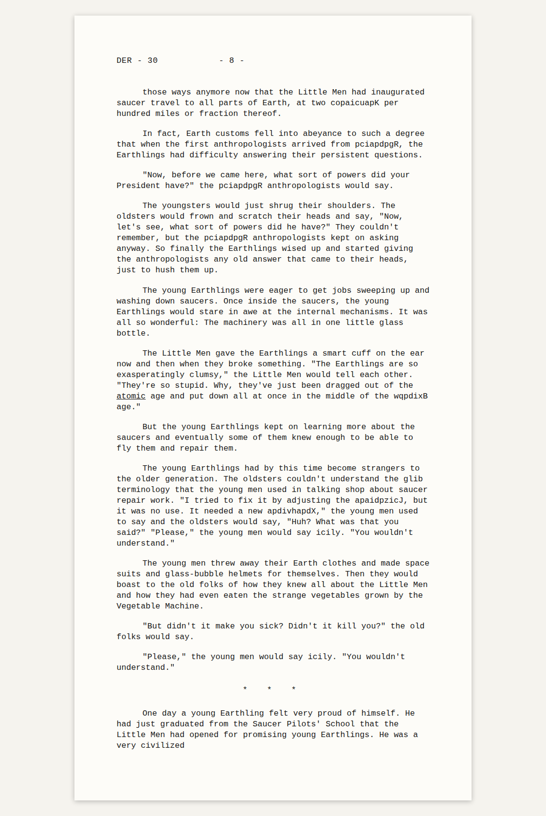DER - 30 - 8 -
those ways anymore now that the Little Men had inaugurated saucer travel to all parts of Earth, at two copaicuapK per hundred miles or fraction thereof.
In fact, Earth customs fell into abeyance to such a degree that when the first anthropologists arrived from pciapdpgR, the Earthlings had difficulty answering their persistent questions.
"Now, before we came here, what sort of powers did your President have?" the pciapdpgR anthropologists would say.
The youngsters would just shrug their shoulders. The oldsters would frown and scratch their heads and say, "Now, let's see, what sort of powers did he have?" They couldn't remember, but the pciapdpgR anthropologists kept on asking anyway. So finally the Earthlings wised up and started giving the anthropologists any old answer that came to their heads, just to hush them up.
The young Earthlings were eager to get jobs sweeping up and washing down saucers. Once inside the saucers, the young Earthlings would stare in awe at the internal mechanisms. It was all so wonderful: The machinery was all in one little glass bottle.
The Little Men gave the Earthlings a smart cuff on the ear now and then when they broke something. "The Earthlings are so exasperatingly clumsy," the Little Men would tell each other. "They're so stupid. Why, they've just been dragged out of the atomic age and put down all at once in the middle of the wqpdixB age."
But the young Earthlings kept on learning more about the saucers and eventually some of them knew enough to be able to fly them and repair them.
The young Earthlings had by this time become strangers to the older generation. The oldsters couldn't understand the glib terminology that the young men used in talking shop about saucer repair work. "I tried to fix it by adjusting the apaidpzicJ, but it was no use. It needed a new apdivhapdX," the young men used to say and the oldsters would say, "Huh? What was that you said?" "Please," the young men would say icily. "You wouldn't understand."
The young men threw away their Earth clothes and made space suits and glass-bubble helmets for themselves. Then they would boast to the old folks of how they knew all about the Little Men and how they had even eaten the strange vegetables grown by the Vegetable Machine.
"But didn't it make you sick? Didn't it kill you?" the old folks would say.
"Please," the young men would say icily. "You wouldn't understand."
* * *
One day a young Earthling felt very proud of himself. He had just graduated from the Saucer Pilots' School that the Little Men had opened for promising young Earthlings. He was a very civilized